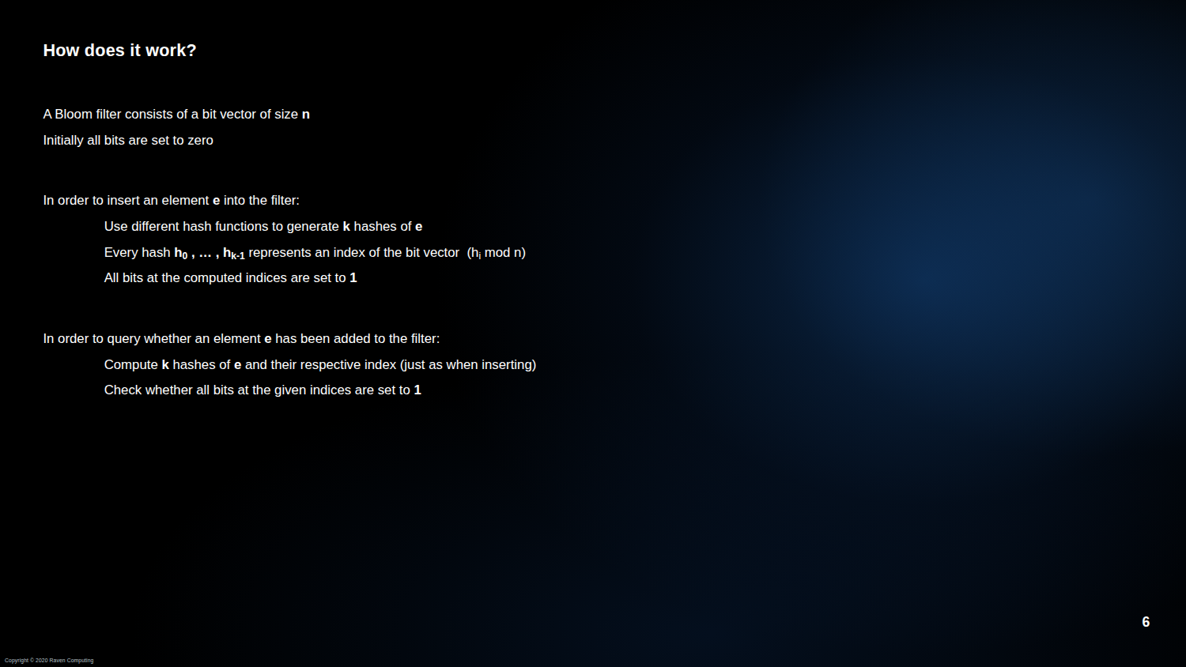How does it work?
A Bloom filter consists of a bit vector of size n
Initially all bits are set to zero
In order to insert an element e into the filter:
Use different hash functions to generate k hashes of e
Every hash h0 , … , hk-1 represents an index of the bit vector (hi mod n)
All bits at the computed indices are set to 1
In order to query whether an element e has been added to the filter:
Compute k hashes of e and their respective index (just as when inserting)
Check whether all bits at the given indices are set to 1
6
Copyright © 2020 Raven Computing